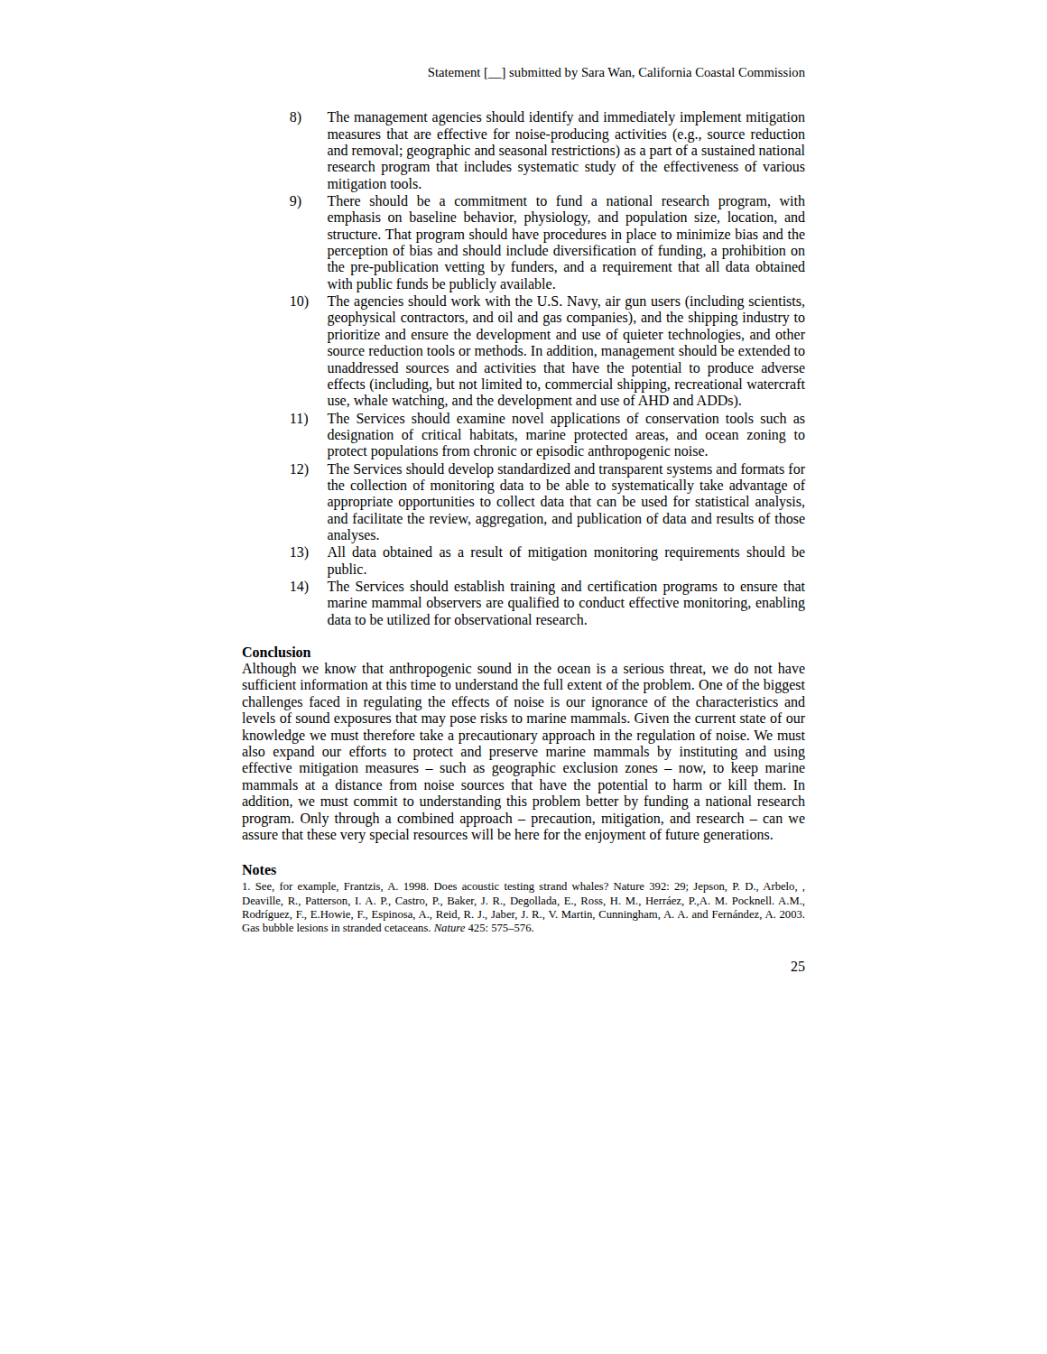Statement [__] submitted by Sara Wan, California Coastal Commission
8) The management agencies should identify and immediately implement mitigation measures that are effective for noise-producing activities (e.g., source reduction and removal; geographic and seasonal restrictions) as a part of a sustained national research program that includes systematic study of the effectiveness of various mitigation tools.
9) There should be a commitment to fund a national research program, with emphasis on baseline behavior, physiology, and population size, location, and structure. That program should have procedures in place to minimize bias and the perception of bias and should include diversification of funding, a prohibition on the pre-publication vetting by funders, and a requirement that all data obtained with public funds be publicly available.
10) The agencies should work with the U.S. Navy, air gun users (including scientists, geophysical contractors, and oil and gas companies), and the shipping industry to prioritize and ensure the development and use of quieter technologies, and other source reduction tools or methods. In addition, management should be extended to unaddressed sources and activities that have the potential to produce adverse effects (including, but not limited to, commercial shipping, recreational watercraft use, whale watching, and the development and use of AHD and ADDs).
11) The Services should examine novel applications of conservation tools such as designation of critical habitats, marine protected areas, and ocean zoning to protect populations from chronic or episodic anthropogenic noise.
12) The Services should develop standardized and transparent systems and formats for the collection of monitoring data to be able to systematically take advantage of appropriate opportunities to collect data that can be used for statistical analysis, and facilitate the review, aggregation, and publication of data and results of those analyses.
13) All data obtained as a result of mitigation monitoring requirements should be public.
14) The Services should establish training and certification programs to ensure that marine mammal observers are qualified to conduct effective monitoring, enabling data to be utilized for observational research.
Conclusion
Although we know that anthropogenic sound in the ocean is a serious threat, we do not have sufficient information at this time to understand the full extent of the problem. One of the biggest challenges faced in regulating the effects of noise is our ignorance of the characteristics and levels of sound exposures that may pose risks to marine mammals. Given the current state of our knowledge we must therefore take a precautionary approach in the regulation of noise. We must also expand our efforts to protect and preserve marine mammals by instituting and using effective mitigation measures – such as geographic exclusion zones – now, to keep marine mammals at a distance from noise sources that have the potential to harm or kill them. In addition, we must commit to understanding this problem better by funding a national research program. Only through a combined approach – precaution, mitigation, and research – can we assure that these very special resources will be here for the enjoyment of future generations.
Notes
1. See, for example, Frantzis, A. 1998. Does acoustic testing strand whales? Nature 392: 29; Jepson, P. D., Arbelo, , Deaville, R., Patterson, I. A. P., Castro, P., Baker, J. R., Degollada, E., Ross, H. M., Herráez, P.,A. M. Pocknell. A.M., Rodríguez, F., E.Howie, F., Espinosa, A., Reid, R. J., Jaber, J. R., V. Martin, Cunningham, A. A. and Fernández, A. 2003. Gas bubble lesions in stranded cetaceans. Nature 425: 575–576.
25